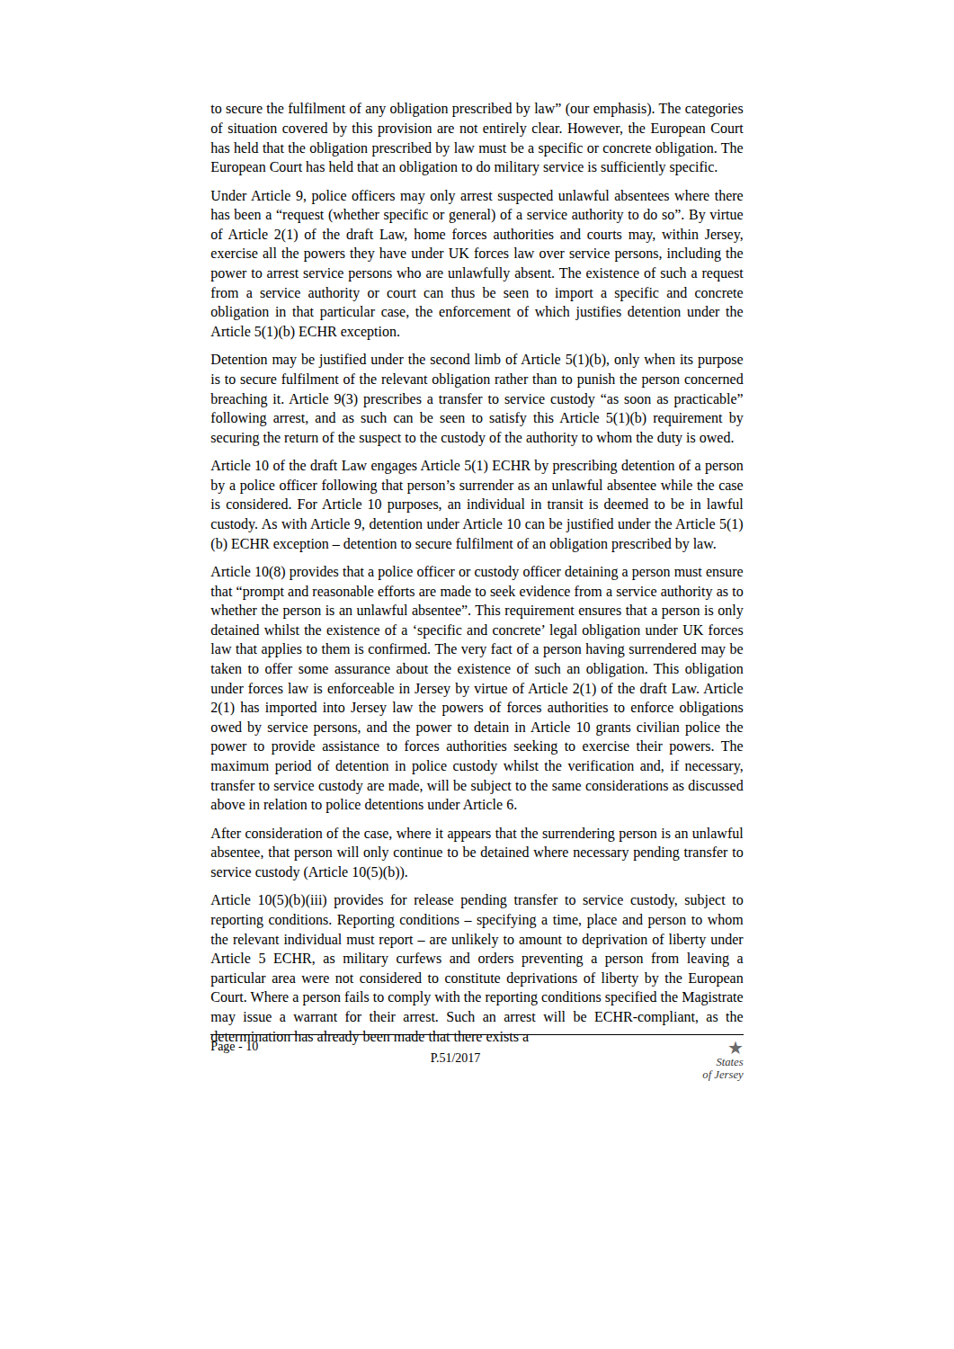to secure the fulfilment of any obligation prescribed by law” (our emphasis). The categories of situation covered by this provision are not entirely clear. However, the European Court has held that the obligation prescribed by law must be a specific or concrete obligation. The European Court has held that an obligation to do military service is sufficiently specific.
Under Article 9, police officers may only arrest suspected unlawful absentees where there has been a “request (whether specific or general) of a service authority to do so”. By virtue of Article 2(1) of the draft Law, home forces authorities and courts may, within Jersey, exercise all the powers they have under UK forces law over service persons, including the power to arrest service persons who are unlawfully absent. The existence of such a request from a service authority or court can thus be seen to import a specific and concrete obligation in that particular case, the enforcement of which justifies detention under the Article 5(1)(b) ECHR exception.
Detention may be justified under the second limb of Article 5(1)(b), only when its purpose is to secure fulfilment of the relevant obligation rather than to punish the person concerned breaching it. Article 9(3) prescribes a transfer to service custody “as soon as practicable” following arrest, and as such can be seen to satisfy this Article 5(1)(b) requirement by securing the return of the suspect to the custody of the authority to whom the duty is owed.
Article 10 of the draft Law engages Article 5(1) ECHR by prescribing detention of a person by a police officer following that person’s surrender as an unlawful absentee while the case is considered. For Article 10 purposes, an individual in transit is deemed to be in lawful custody. As with Article 9, detention under Article 10 can be justified under the Article 5(1)(b) ECHR exception – detention to secure fulfilment of an obligation prescribed by law.
Article 10(8) provides that a police officer or custody officer detaining a person must ensure that “prompt and reasonable efforts are made to seek evidence from a service authority as to whether the person is an unlawful absentee”. This requirement ensures that a person is only detained whilst the existence of a ‘specific and concrete’ legal obligation under UK forces law that applies to them is confirmed. The very fact of a person having surrendered may be taken to offer some assurance about the existence of such an obligation. This obligation under forces law is enforceable in Jersey by virtue of Article 2(1) of the draft Law. Article 2(1) has imported into Jersey law the powers of forces authorities to enforce obligations owed by service persons, and the power to detain in Article 10 grants civilian police the power to provide assistance to forces authorities seeking to exercise their powers. The maximum period of detention in police custody whilst the verification and, if necessary, transfer to service custody are made, will be subject to the same considerations as discussed above in relation to police detentions under Article 6.
After consideration of the case, where it appears that the surrendering person is an unlawful absentee, that person will only continue to be detained where necessary pending transfer to service custody (Article 10(5)(b)).
Article 10(5)(b)(iii) provides for release pending transfer to service custody, subject to reporting conditions. Reporting conditions – specifying a time, place and person to whom the relevant individual must report – are unlikely to amount to deprivation of liberty under Article 5 ECHR, as military curfews and orders preventing a person from leaving a particular area were not considered to constitute deprivations of liberty by the European Court. Where a person fails to comply with the reporting conditions specified the Magistrate may issue a warrant for their arrest. Such an arrest will be ECHR-compliant, as the determination has already been made that there exists a
Page - 10
P.51/2017
★ States of Jersey